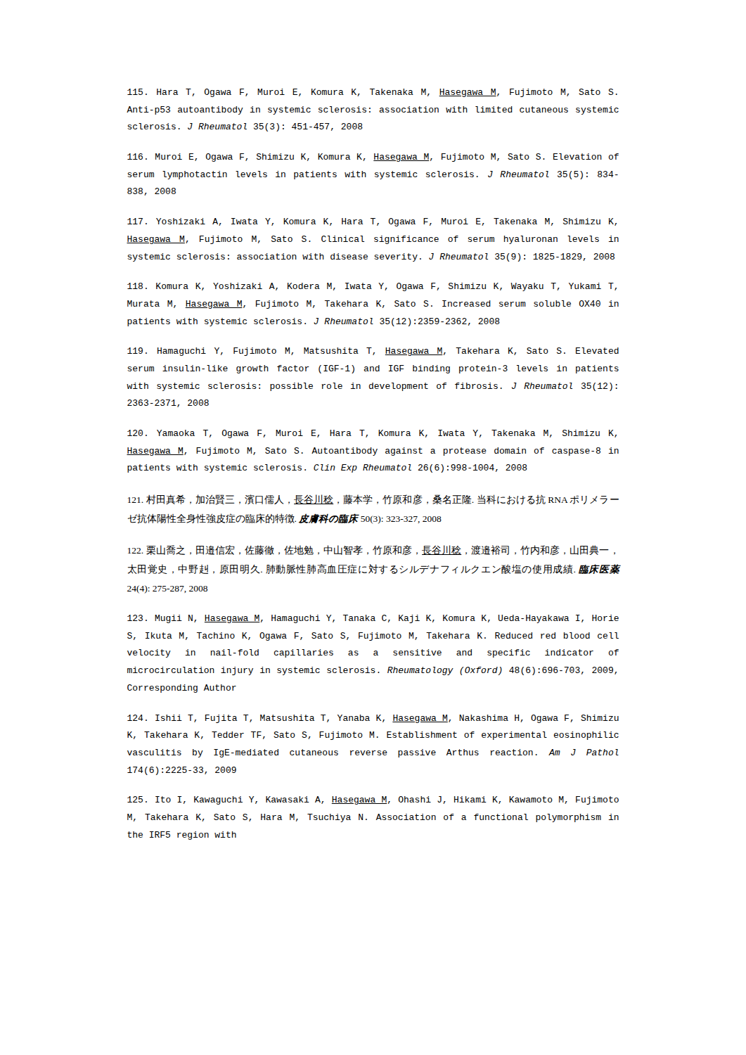115. Hara T, Ogawa F, Muroi E, Komura K, Takenaka M, Hasegawa M, Fujimoto M, Sato S. Anti-p53 autoantibody in systemic sclerosis: association with limited cutaneous systemic sclerosis. J Rheumatol 35(3): 451-457, 2008
116. Muroi E, Ogawa F, Shimizu K, Komura K, Hasegawa M, Fujimoto M, Sato S. Elevation of serum lymphotactin levels in patients with systemic sclerosis. J Rheumatol 35(5): 834-838, 2008
117. Yoshizaki A, Iwata Y, Komura K, Hara T, Ogawa F, Muroi E, Takenaka M, Shimizu K, Hasegawa M, Fujimoto M, Sato S. Clinical significance of serum hyaluronan levels in systemic sclerosis: association with disease severity. J Rheumatol 35(9): 1825-1829, 2008
118. Komura K, Yoshizaki A, Kodera M, Iwata Y, Ogawa F, Shimizu K, Wayaku T, Yukami T, Murata M, Hasegawa M, Fujimoto M, Takehara K, Sato S. Increased serum soluble OX40 in patients with systemic sclerosis. J Rheumatol 35(12):2359-2362, 2008
119. Hamaguchi Y, Fujimoto M, Matsushita T, Hasegawa M, Takehara K, Sato S. Elevated serum insulin-like growth factor (IGF-1) and IGF binding protein-3 levels in patients with systemic sclerosis: possible role in development of fibrosis. J Rheumatol 35(12): 2363-2371, 2008
120. Yamaoka T, Ogawa F, Muroi E, Hara T, Komura K, Iwata Y, Takenaka M, Shimizu K, Hasegawa M, Fujimoto M, Sato S. Autoantibody against a protease domain of caspase-8 in patients with systemic sclerosis. Clin Exp Rheumatol 26(6):998-1004, 2008
121. 村田真希，加治賢三，濱口儒人，長谷川稔，藤本学，竹原和彦，桑名正隆. 当科における抗 RNA ポリメラーゼ抗体陽性全身性強皮症の臨床的特徴. 皮膚科の臨床 50(3): 323-327, 2008
122. 栗山喬之，田邉信宏，佐藤徹，佐地勉，中山智孝，竹原和彦，長谷川稔，渡邉裕司，竹内和彦，山田典一，太田覚史，中野赳，原田明久. 肺動脈性肺高血圧症に対するシルデナフィルクエン酸塩の使用成績. 臨床医薬 24(4): 275-287, 2008
123. Mugii N, Hasegawa M, Hamaguchi Y, Tanaka C, Kaji K, Komura K, Ueda-Hayakawa I, Horie S, Ikuta M, Tachino K, Ogawa F, Sato S, Fujimoto M, Takehara K. Reduced red blood cell velocity in nail-fold capillaries as a sensitive and specific indicator of microcirculation injury in systemic sclerosis. Rheumatology (Oxford) 48(6):696-703, 2009, Corresponding Author
124. Ishii T, Fujita T, Matsushita T, Yanaba K, Hasegawa M, Nakashima H, Ogawa F, Shimizu K, Takehara K, Tedder TF, Sato S, Fujimoto M. Establishment of experimental eosinophilic vasculitis by IgE-mediated cutaneous reverse passive Arthus reaction. Am J Pathol 174(6):2225-33, 2009
125. Ito I, Kawaguchi Y, Kawasaki A, Hasegawa M, Ohashi J, Hikami K, Kawamoto M, Fujimoto M, Takehara K, Sato S, Hara M, Tsuchiya N. Association of a functional polymorphism in the IRF5 region with